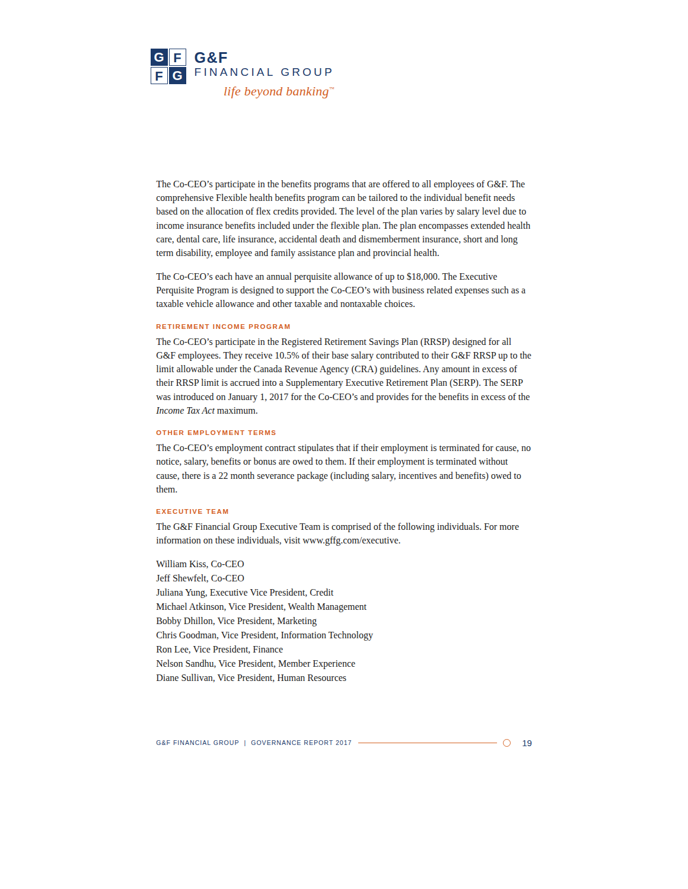G
F
F
G
G&F
FINANCIAL GROUP
life beyond banking™
The Co-CEO’s participate in the benefits programs that are offered to all employees of G&F. The comprehensive Flexible health benefits program can be tailored to the individual benefit needs based on the allocation of flex credits provided. The level of the plan varies by salary level due to income insurance benefits included under the flexible plan. The plan encompasses extended health care, dental care, life insurance, accidental death and dismemberment insurance, short and long term disability, employee and family assistance plan and provincial health.
The Co-CEO’s each have an annual perquisite allowance of up to $18,000. The Executive Perquisite Program is designed to support the Co-CEO’s with business related expenses such as a taxable vehicle allowance and other taxable and nontaxable choices.
Retirement Income Program
The Co-CEO’s participate in the Registered Retirement Savings Plan (RRSP) designed for all G&F employees. They receive 10.5% of their base salary contributed to their G&F RRSP up to the limit allowable under the Canada Revenue Agency (CRA) guidelines. Any amount in excess of their RRSP limit is accrued into a Supplementary Executive Retirement Plan (SERP). The SERP was introduced on January 1, 2017 for the Co-CEO’s and provides for the benefits in excess of the Income Tax Act maximum.
Other Employment Terms
The Co-CEO’s employment contract stipulates that if their employment is terminated for cause, no notice, salary, benefits or bonus are owed to them. If their employment is terminated without cause, there is a 22 month severance package (including salary, incentives and benefits) owed to them.
Executive Team
The G&F Financial Group Executive Team is comprised of the following individuals. For more information on these individuals, visit www.gffg.com/executive.
William Kiss, Co-CEO
Jeff Shewfelt, Co-CEO
Juliana Yung, Executive Vice President, Credit
Michael Atkinson, Vice President, Wealth Management
Bobby Dhillon, Vice President, Marketing
Chris Goodman, Vice President, Information Technology
Ron Lee, Vice President, Finance
Nelson Sandhu, Vice President, Member Experience
Diane Sullivan, Vice President, Human Resources
G&F FINANCIAL GROUP | GOVERNANCE REPORT 2017 19